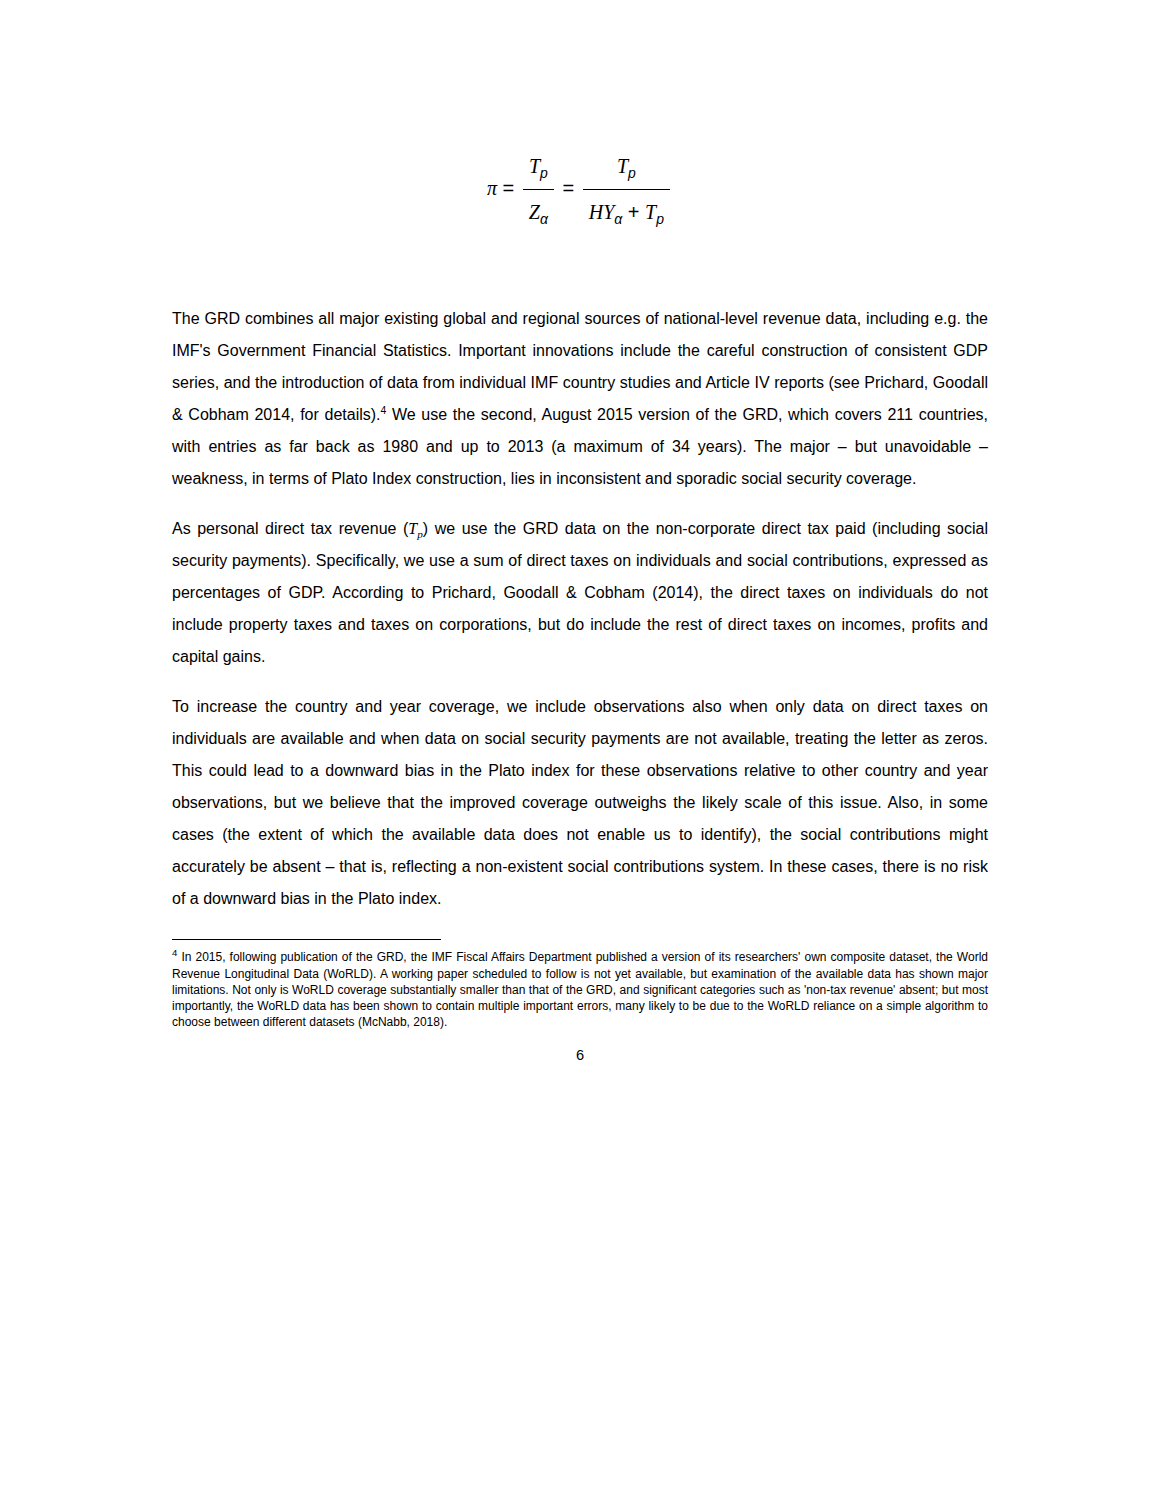π = Tp Zα = Tp HY α + Tp
The GRD combines all major existing global and regional sources of national-level revenue data, including e.g. the IMF's Government Financial Statistics. Important innovations include the careful construction of consistent GDP series, and the introduction of data from individual IMF country studies and Article IV reports (see Prichard, Goodall & Cobham 2014, for details).4 We use the second, August 2015 version of the GRD, which covers 211 countries, with entries as far back as 1980 and up to 2013 (a maximum of 34 years). The major – but unavoidable – weakness, in terms of Plato Index construction, lies in inconsistent and sporadic social security coverage.
As personal direct tax revenue (Tp) we use the GRD data on the non-corporate direct tax paid (including social security payments). Specifically, we use a sum of direct taxes on individuals and social contributions, expressed as percentages of GDP. According to Prichard, Goodall & Cobham (2014), the direct taxes on individuals do not include property taxes and taxes on corporations, but do include the rest of direct taxes on incomes, profits and capital gains.
To increase the country and year coverage, we include observations also when only data on direct taxes on individuals are available and when data on social security payments are not available, treating the letter as zeros. This could lead to a downward bias in the Plato index for these observations relative to other country and year observations, but we believe that the improved coverage outweighs the likely scale of this issue. Also, in some cases (the extent of which the available data does not enable us to identify), the social contributions might accurately be absent – that is, reflecting a non-existent social contributions system. In these cases, there is no risk of a downward bias in the Plato index.
4 In 2015, following publication of the GRD, the IMF Fiscal Affairs Department published a version of its researchers' own composite dataset, the World Revenue Longitudinal Data (WoRLD). A working paper scheduled to follow is not yet available, but examination of the available data has shown major limitations. Not only is WoRLD coverage substantially smaller than that of the GRD, and significant categories such as 'non-tax revenue' absent; but most importantly, the WoRLD data has been shown to contain multiple important errors, many likely to be due to the WoRLD reliance on a simple algorithm to choose between different datasets (McNabb, 2018).
6